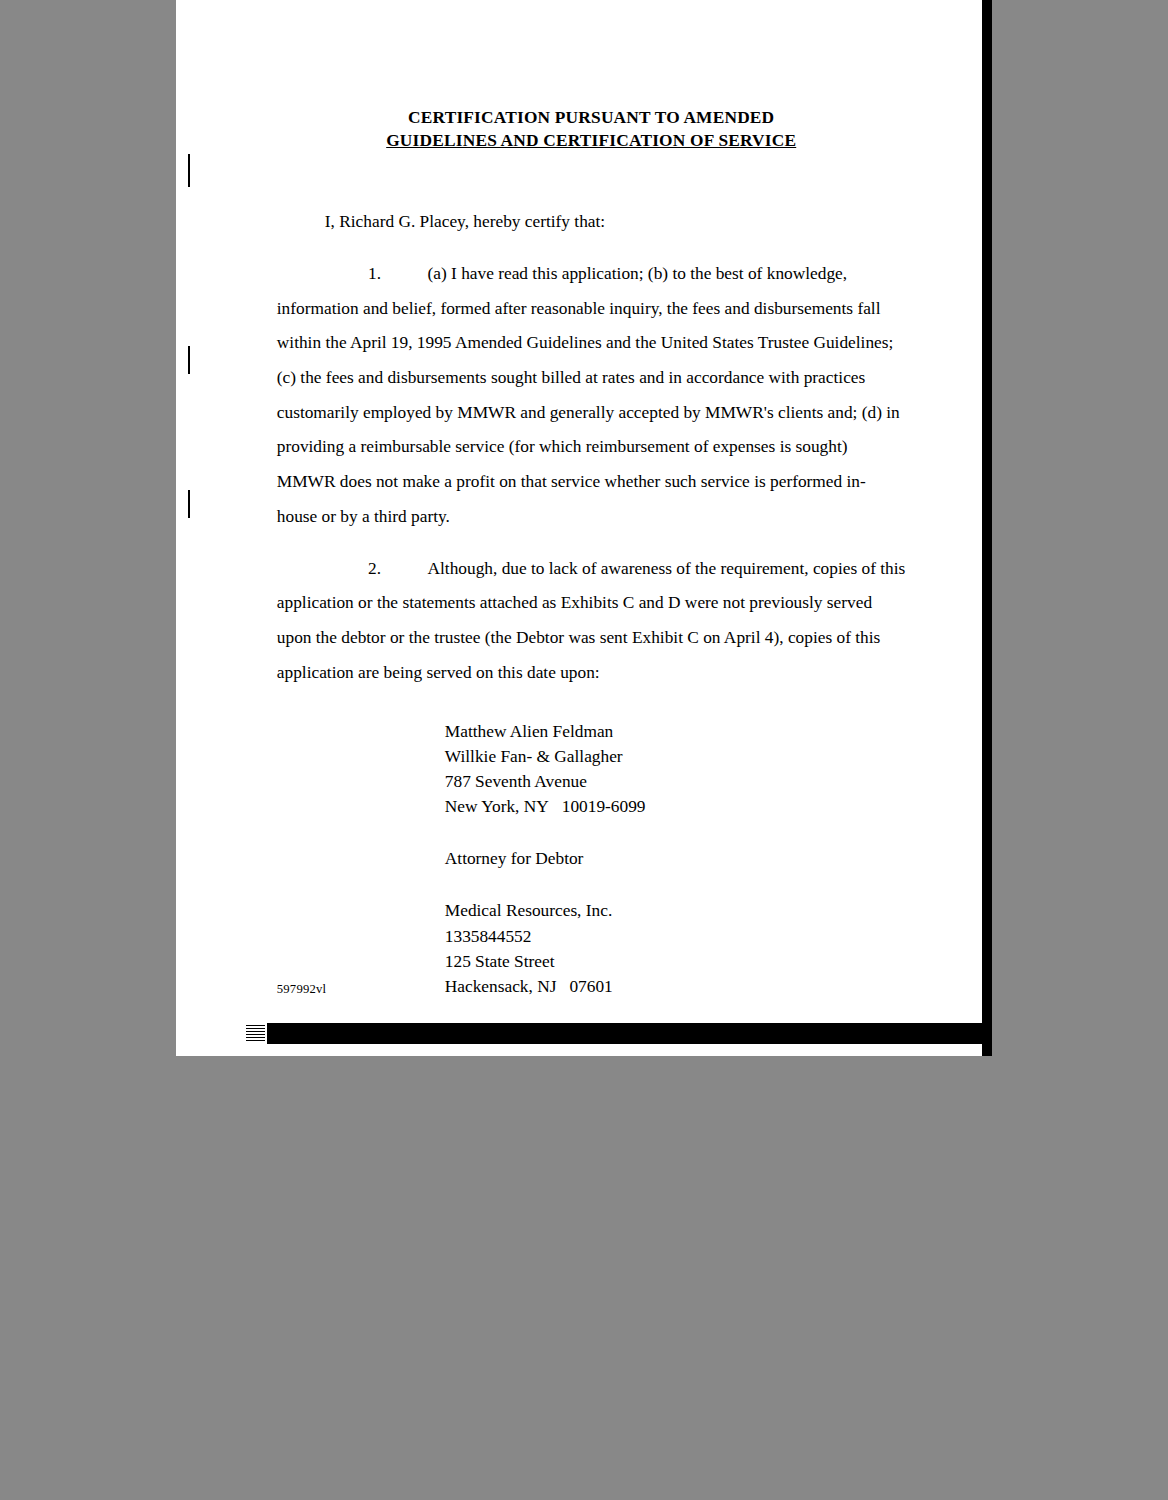CERTIFICATION PURSUANT TO AMENDED
GUIDELINES AND CERTIFICATION OF SERVICE
I, Richard G. Placey, hereby certify that:
1.(a) I have read this application; (b) to the best of knowledge, information and belief, formed after reasonable inquiry, the fees and disbursements fall within the April 19, 1995 Amended Guidelines and the United States Trustee Guidelines; (c) the fees and disbursements sought billed at rates and in accordance with practices customarily employed by MMWR and generally accepted by MMWR's clients and; (d) in providing a reimbursable service (for which reimbursement of expenses is sought) MMWR does not make a profit on that service whether such service is performed in-house or by a third party.
2. Although, due to lack of awareness of the requirement, copies of this application or the statements attached as Exhibits C and D were not previously served upon the debtor or the trustee (the Debtor was sent Exhibit C on April 4), copies of this application are being served on this date upon:
Matthew Alien Feldman
Willkie Fan- & Gallagher
787 Seventh Avenue
New York, NY 10019-6099
Attorney for Debtor
Medical Resources, Inc.
1335844552
125 State Street
Hackensack, NJ 07601
597992vl